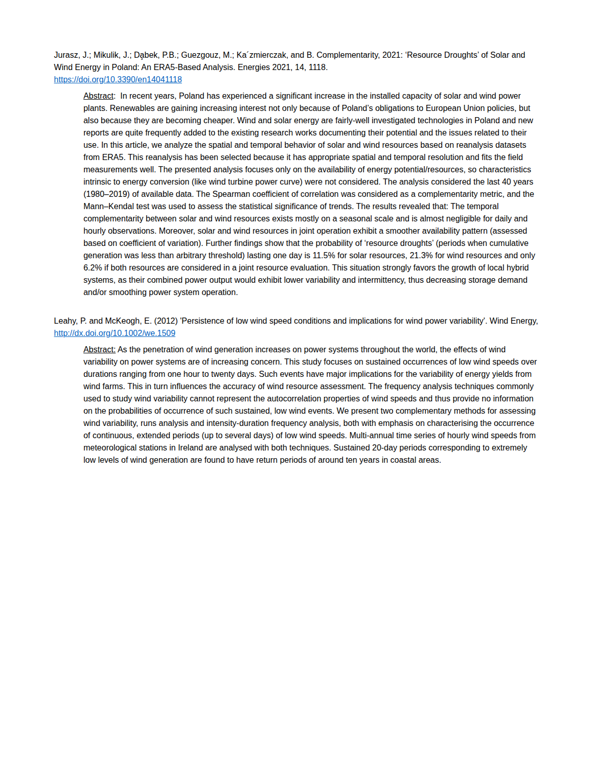Jurasz, J.; Mikulik, J.; Da̧bek, P.B.; Guezgouz, M.; Ka´zmierczak, and B. Complementarity, 2021: ‘Resource Droughts’ of Solar and Wind Energy in Poland: An ERA5-Based Analysis. Energies 2021, 14, 1118.
https://doi.org/10.3390/en14041118
Abstract: In recent years, Poland has experienced a significant increase in the installed capacity of solar and wind power plants. Renewables are gaining increasing interest not only because of Poland’s obligations to European Union policies, but also because they are becoming cheaper. Wind and solar energy are fairly-well investigated technologies in Poland and new reports are quite frequently added to the existing research works documenting their potential and the issues related to their use. In this article, we analyze the spatial and temporal behavior of solar and wind resources based on reanalysis datasets from ERA5. This reanalysis has been selected because it has appropriate spatial and temporal resolution and fits the field measurements well. The presented analysis focuses only on the availability of energy potential/resources, so characteristics intrinsic to energy conversion (like wind turbine power curve) were not considered. The analysis considered the last 40 years (1980–2019) of available data. The Spearman coefficient of correlation was considered as a complementarity metric, and the Mann–Kendal test was used to assess the statistical significance of trends. The results revealed that: The temporal complementarity between solar and wind resources exists mostly on a seasonal scale and is almost negligible for daily and hourly observations. Moreover, solar and wind resources in joint operation exhibit a smoother availability pattern (assessed based on coefficient of variation). Further findings show that the probability of ‘resource droughts’ (periods when cumulative generation was less than arbitrary threshold) lasting one day is 11.5% for solar resources, 21.3% for wind resources and only 6.2% if both resources are considered in a joint resource evaluation. This situation strongly favors the growth of local hybrid systems, as their combined power output would exhibit lower variability and intermittency, thus decreasing storage demand and/or smoothing power system operation.
Leahy, P. and McKeogh, E. (2012) 'Persistence of low wind speed conditions and implications for wind power variability'. Wind Energy, http://dx.doi.org/10.1002/we.1509
Abstract: As the penetration of wind generation increases on power systems throughout the world, the effects of wind variability on power systems are of increasing concern. This study focuses on sustained occurrences of low wind speeds over durations ranging from one hour to twenty days. Such events have major implications for the variability of energy yields from wind farms. This in turn influences the accuracy of wind resource assessment. The frequency analysis techniques commonly used to study wind variability cannot represent the autocorrelation properties of wind speeds and thus provide no information on the probabilities of occurrence of such sustained, low wind events. We present two complementary methods for assessing wind variability, runs analysis and intensity-duration frequency analysis, both with emphasis on characterising the occurrence of continuous, extended periods (up to several days) of low wind speeds. Multi-annual time series of hourly wind speeds from meteorological stations in Ireland are analysed with both techniques. Sustained 20-day periods corresponding to extremely low levels of wind generation are found to have return periods of around ten years in coastal areas.